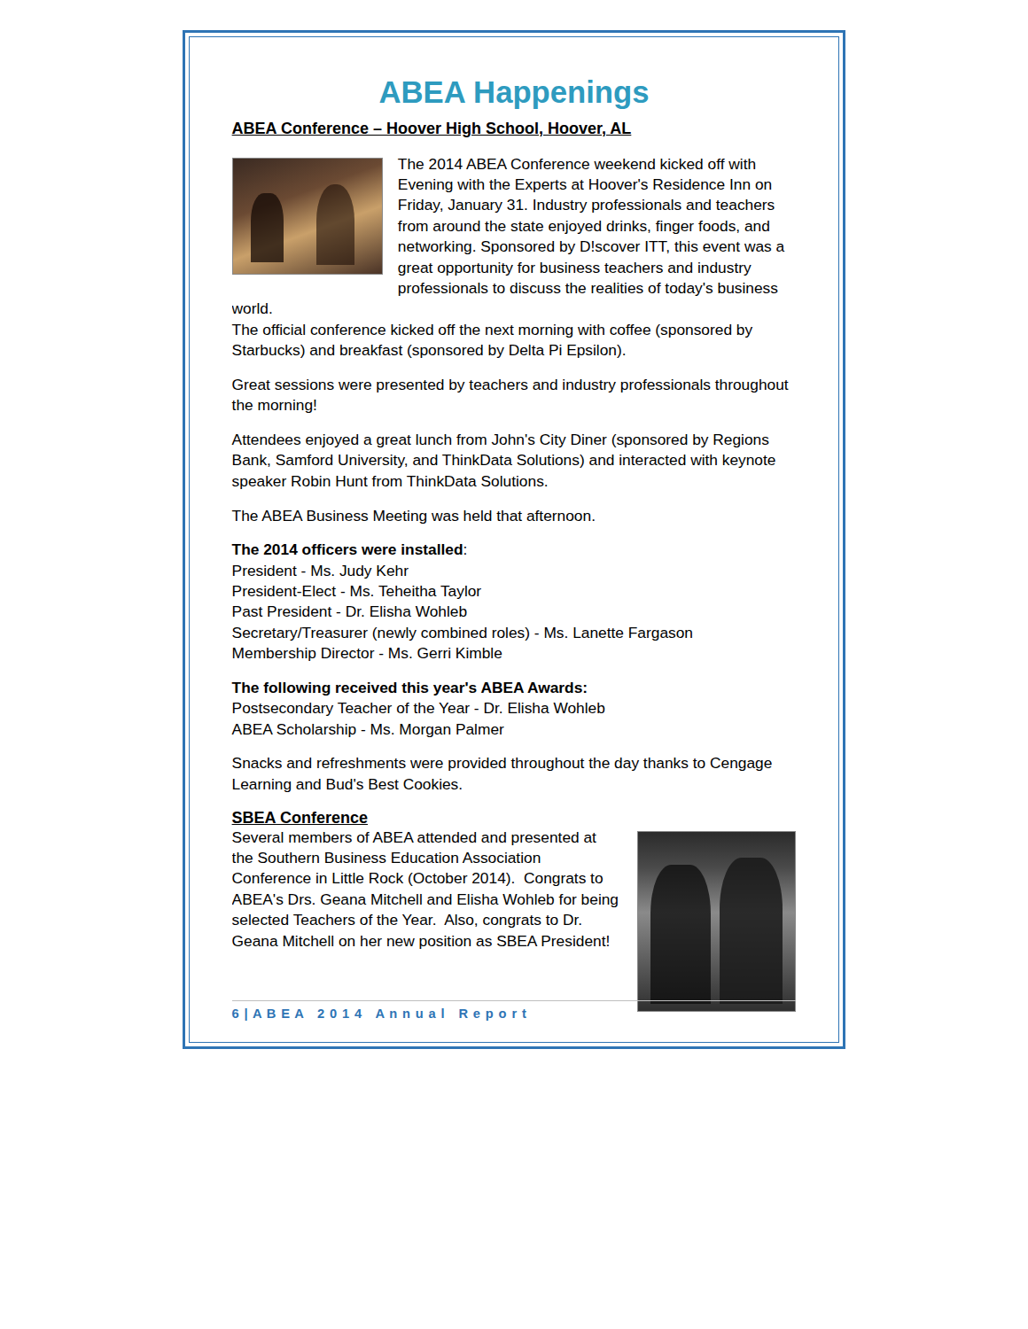ABEA Happenings
ABEA Conference – Hoover High School, Hoover, AL
The 2014 ABEA Conference weekend kicked off with Evening with the Experts at Hoover's Residence Inn on Friday, January 31. Industry professionals and teachers from around the state enjoyed drinks, finger foods, and networking. Sponsored by D!scover ITT, this event was a great opportunity for business teachers and industry professionals to discuss the realities of today's business world.
The official conference kicked off the next morning with coffee (sponsored by Starbucks) and breakfast (sponsored by Delta Pi Epsilon).
Great sessions were presented by teachers and industry professionals throughout the morning!
Attendees enjoyed a great lunch from John's City Diner (sponsored by Regions Bank, Samford University, and ThinkData Solutions) and interacted with keynote speaker Robin Hunt from ThinkData Solutions.
The ABEA Business Meeting was held that afternoon.
The 2014 officers were installed:
President - Ms. Judy Kehr
President-Elect - Ms. Teheitha Taylor
Past President - Dr. Elisha Wohleb
Secretary/Treasurer (newly combined roles) - Ms. Lanette Fargason
Membership Director - Ms. Gerri Kimble
The following received this year's ABEA Awards:
Postsecondary Teacher of the Year - Dr. Elisha Wohleb
ABEA Scholarship - Ms. Morgan Palmer
Snacks and refreshments were provided throughout the day thanks to Cengage Learning and Bud's Best Cookies.
SBEA Conference
Several members of ABEA attended and presented at the Southern Business Education Association Conference in Little Rock (October 2014). Congrats to ABEA's Drs. Geana Mitchell and Elisha Wohleb for being selected Teachers of the Year. Also, congrats to Dr. Geana Mitchell on her new position as SBEA President!
6 | A B E A 2 0 1 4 A n n u a l R e p o r t